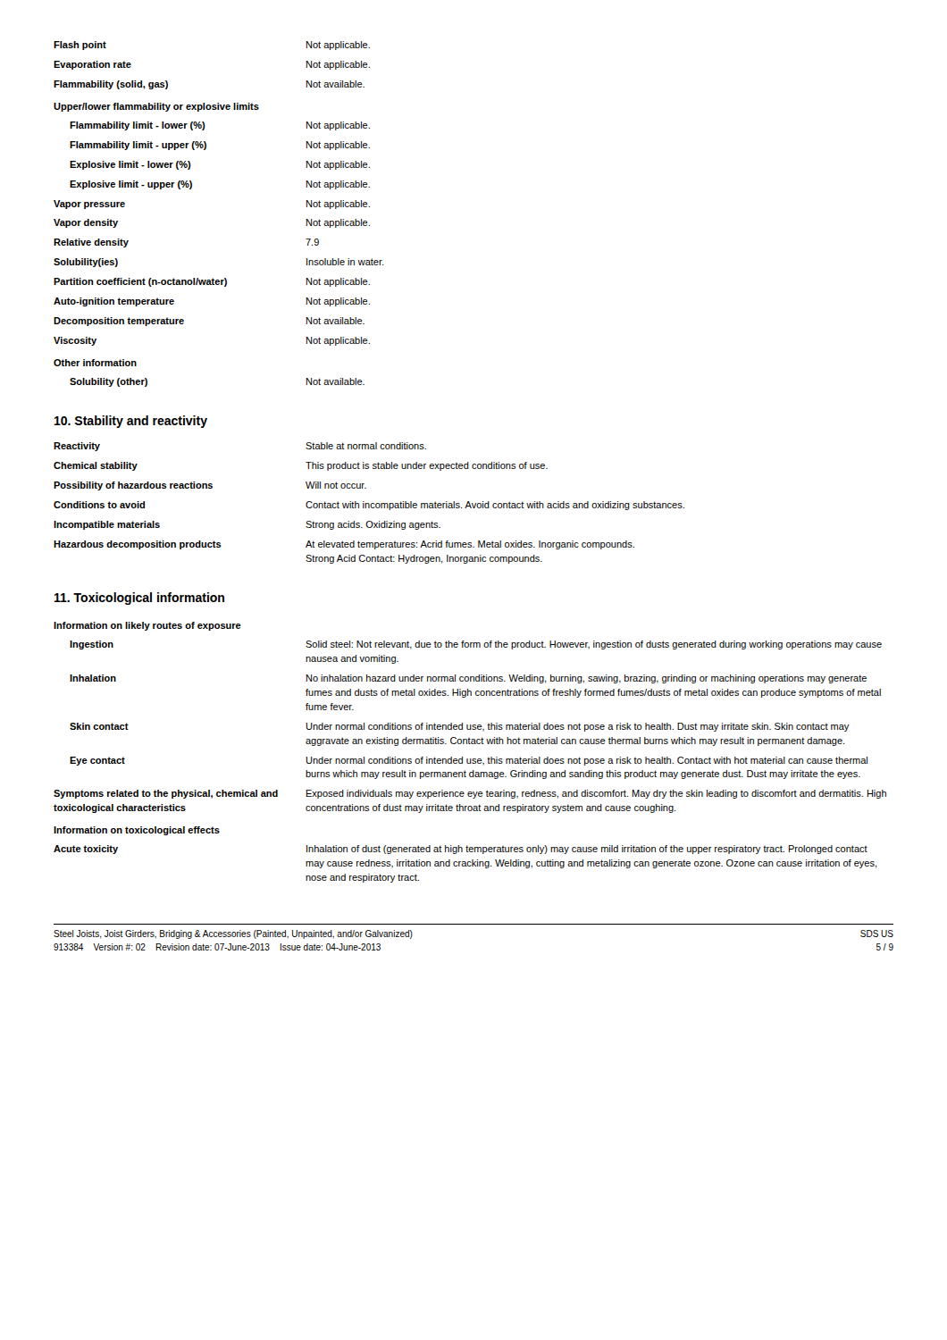| Flash point | Not applicable. |
| Evaporation rate | Not applicable. |
| Flammability (solid, gas) | Not available. |
Upper/lower flammability or explosive limits
| Flammability limit - lower (%) | Not applicable. |
| Flammability limit - upper (%) | Not applicable. |
| Explosive limit - lower (%) | Not applicable. |
| Explosive limit - upper (%) | Not applicable. |
| Vapor pressure | Not applicable. |
| Vapor density | Not applicable. |
| Relative density | 7.9 |
| Solubility(ies) | Insoluble in water. |
| Partition coefficient (n-octanol/water) | Not applicable. |
| Auto-ignition temperature | Not applicable. |
| Decomposition temperature | Not available. |
| Viscosity | Not applicable. |
Other information
| Solubility (other) | Not available. |
10. Stability and reactivity
| Reactivity | Stable at normal conditions. |
| Chemical stability | This product is stable under expected conditions of use. |
| Possibility of hazardous reactions | Will not occur. |
| Conditions to avoid | Contact with incompatible materials. Avoid contact with acids and oxidizing substances. |
| Incompatible materials | Strong acids. Oxidizing agents. |
| Hazardous decomposition products | At elevated temperatures: Acrid fumes. Metal oxides. Inorganic compounds. Strong Acid Contact: Hydrogen, Inorganic compounds. |
11. Toxicological information
Information on likely routes of exposure
| Ingestion | Solid steel: Not relevant, due to the form of the product. However, ingestion of dusts generated during working operations may cause nausea and vomiting. |
| Inhalation | No inhalation hazard under normal conditions. Welding, burning, sawing, brazing, grinding or machining operations may generate fumes and dusts of metal oxides. High concentrations of freshly formed fumes/dusts of metal oxides can produce symptoms of metal fume fever. |
| Skin contact | Under normal conditions of intended use, this material does not pose a risk to health. Dust may irritate skin. Skin contact may aggravate an existing dermatitis. Contact with hot material can cause thermal burns which may result in permanent damage. |
| Eye contact | Under normal conditions of intended use, this material does not pose a risk to health. Contact with hot material can cause thermal burns which may result in permanent damage. Grinding and sanding this product may generate dust. Dust may irritate the eyes. |
| Symptoms related to the physical, chemical and toxicological characteristics | Exposed individuals may experience eye tearing, redness, and discomfort. May dry the skin leading to discomfort and dermatitis. High concentrations of dust may irritate throat and respiratory system and cause coughing. |
Information on toxicological effects
| Acute toxicity | Inhalation of dust (generated at high temperatures only) may cause mild irritation of the upper respiratory tract. Prolonged contact may cause redness, irritation and cracking. Welding, cutting and metalizing can generate ozone. Ozone can cause irritation of eyes, nose and respiratory tract. |
Steel Joists, Joist Girders, Bridging & Accessories (Painted, Unpainted, and/or Galvanized)
SDS US
913384 Version #: 02 Revision date: 07-June-2013 Issue date: 04-June-2013
5 / 9